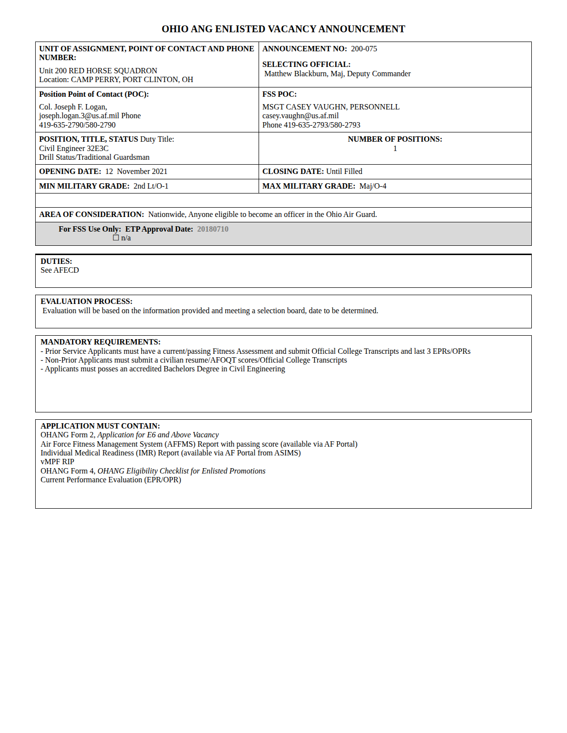OHIO ANG ENLISTED VACANCY ANNOUNCEMENT
| UNIT OF ASSIGNMENT, POINT OF CONTACT AND PHONE NUMBER: Unit 200 RED HORSE SQUADRON Location: CAMP PERRY, PORT CLINTON, OH | ANNOUNCEMENT NO: 200-075 SELECTING OFFICIAL: Matthew Blackburn, Maj, Deputy Commander |
| Position Point of Contact (POC): Col. Joseph F. Logan, joseph.logan.3@us.af.mil Phone 419-635-2790/580-2790 | FSS POC: MSGT CASEY VAUGHN, PERSONNELL casey.vaughn@us.af.mil Phone 419-635-2793/580-2793 |
| POSITION, TITLE, STATUS Duty Title: Civil Engineer 32E3C Drill Status/Traditional Guardsman | NUMBER OF POSITIONS: 1 |
| OPENING DATE: 12 November 2021 | CLOSING DATE: Until Filled |
| MIN MILITARY GRADE: 2nd Lt/O-1 | MAX MILITARY GRADE: Maj/O-4 |
| AREA OF CONSIDERATION: Nationwide, Anyone eligible to become an officer in the Ohio Air Guard. |
| For FSS Use Only: ETP Approval Date: 20180710 ☐ n/a |
DUTIES:
See AFECD
EVALUATION PROCESS:
Evaluation will be based on the information provided and meeting a selection board, date to be determined.
MANDATORY REQUIREMENTS:
- Prior Service Applicants must have a current/passing Fitness Assessment and submit Official College Transcripts and last 3 EPRs/OPRs
- Non-Prior Applicants must submit a civilian resume/AFOQT scores/Official College Transcripts
- Applicants must posses an accredited Bachelors Degree in Civil Engineering
APPLICATION MUST CONTAIN:
OHANG Form 2, Application for E6 and Above Vacancy
Air Force Fitness Management System (AFFMS) Report with passing score (available via AF Portal)
Individual Medical Readiness (IMR) Report (available via AF Portal from ASIMS)
vMPF RIP
OHANG Form 4, OHANG Eligibility Checklist for Enlisted Promotions
Current Performance Evaluation (EPR/OPR)